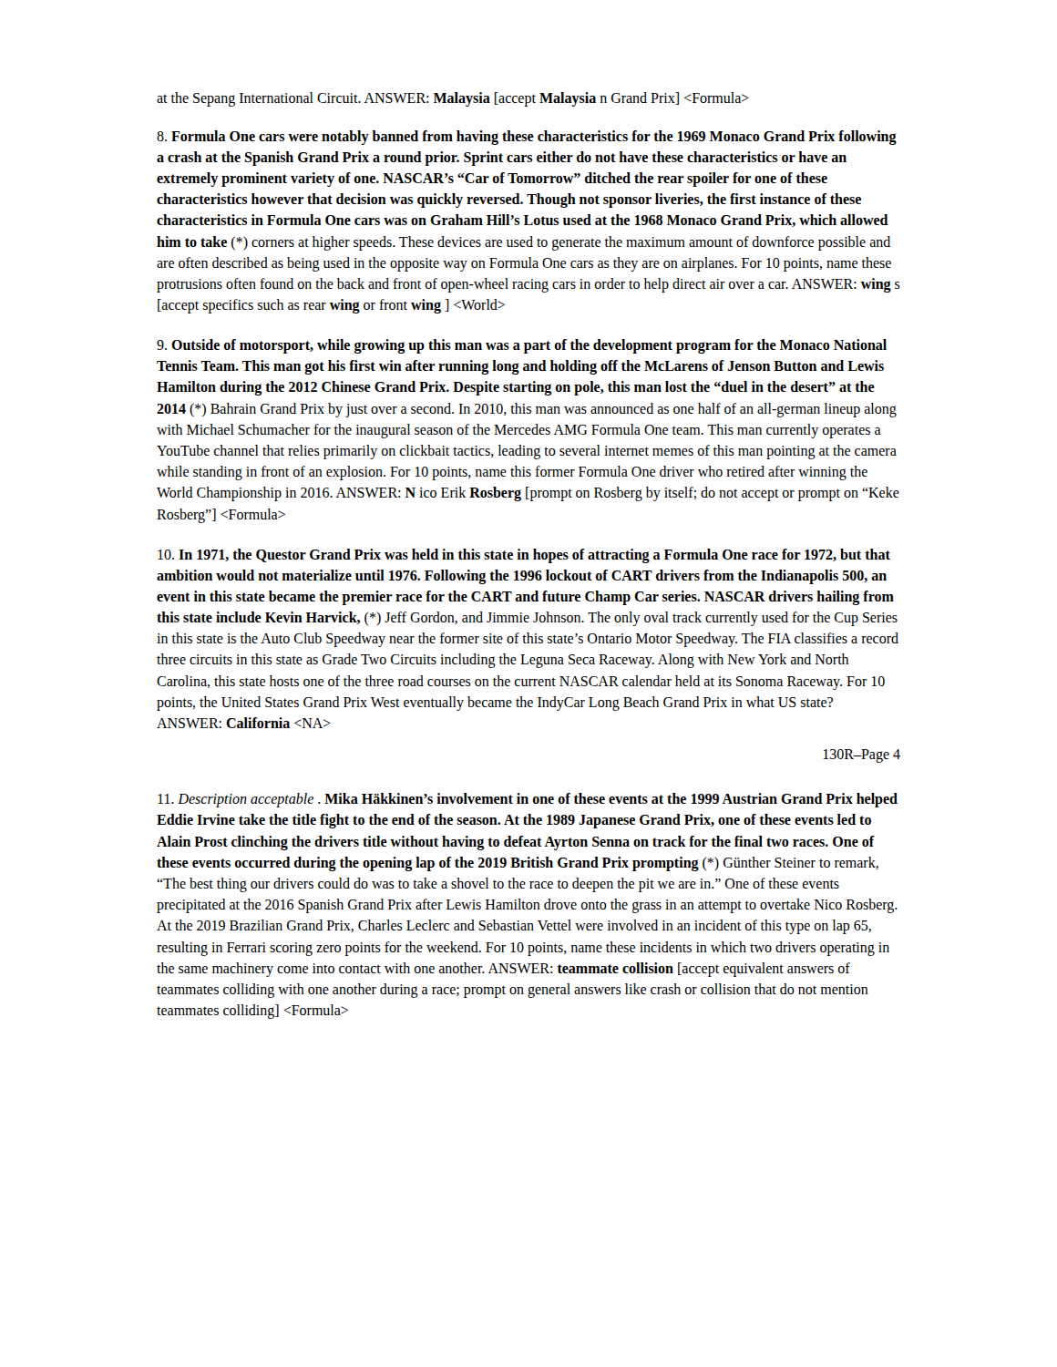at the Sepang International Circuit. ANSWER: Malaysia [accept Malaysia n Grand Prix] <Formula>
8. Formula One cars were notably banned from having these characteristics for the 1969 Monaco Grand Prix following a crash at the Spanish Grand Prix a round prior. Sprint cars either do not have these characteristics or have an extremely prominent variety of one. NASCAR’s “Car of Tomorrow” ditched the rear spoiler for one of these characteristics however that decision was quickly reversed. Though not sponsor liveries, the first instance of these characteristics in Formula One cars was on Graham Hill’s Lotus used at the 1968 Monaco Grand Prix, which allowed him to take (*) corners at higher speeds. These devices are used to generate the maximum amount of downforce possible and are often described as being used in the opposite way on Formula One cars as they are on airplanes. For 10 points, name these protrusions often found on the back and front of open-wheel racing cars in order to help direct air over a car. ANSWER: wing s [accept specifics such as rear wing or front wing ] <World>
9. Outside of motorsport, while growing up this man was a part of the development program for the Monaco National Tennis Team. This man got his first win after running long and holding off the McLarens of Jenson Button and Lewis Hamilton during the 2012 Chinese Grand Prix. Despite starting on pole, this man lost the “duel in the desert” at the 2014 (*) Bahrain Grand Prix by just over a second. In 2010, this man was announced as one half of an all-german lineup along with Michael Schumacher for the inaugural season of the Mercedes AMG Formula One team. This man currently operates a YouTube channel that relies primarily on clickbait tactics, leading to several internet memes of this man pointing at the camera while standing in front of an explosion. For 10 points, name this former Formula One driver who retired after winning the World Championship in 2016. ANSWER: N ico Erik Rosberg [prompt on Rosberg by itself; do not accept or prompt on “Keke Rosberg”] <Formula>
10. In 1971, the Questor Grand Prix was held in this state in hopes of attracting a Formula One race for 1972, but that ambition would not materialize until 1976. Following the 1996 lockout of CART drivers from the Indianapolis 500, an event in this state became the premier race for the CART and future Champ Car series. NASCAR drivers hailing from this state include Kevin Harvick, (*) Jeff Gordon, and Jimmie Johnson. The only oval track currently used for the Cup Series in this state is the Auto Club Speedway near the former site of this state’s Ontario Motor Speedway. The FIA classifies a record three circuits in this state as Grade Two Circuits including the Leguna Seca Raceway. Along with New York and North Carolina, this state hosts one of the three road courses on the current NASCAR calendar held at its Sonoma Raceway. For 10 points, the United States Grand Prix West eventually became the IndyCar Long Beach Grand Prix in what US state? ANSWER: California <NA>
130R–Page 4
11. Description acceptable . Mika Häkkinen’s involvement in one of these events at the 1999 Austrian Grand Prix helped Eddie Irvine take the title fight to the end of the season. At the 1989 Japanese Grand Prix, one of these events led to Alain Prost clinching the drivers title without having to defeat Ayrton Senna on track for the final two races. One of these events occurred during the opening lap of the 2019 British Grand Prix prompting (*) Günther Steiner to remark, “The best thing our drivers could do was to take a shovel to the race to deepen the pit we are in.” One of these events precipitated at the 2016 Spanish Grand Prix after Lewis Hamilton drove onto the grass in an attempt to overtake Nico Rosberg. At the 2019 Brazilian Grand Prix, Charles Leclerc and Sebastian Vettel were involved in an incident of this type on lap 65, resulting in Ferrari scoring zero points for the weekend. For 10 points, name these incidents in which two drivers operating in the same machinery come into contact with one another. ANSWER: teammate collision [accept equivalent answers of teammates colliding with one another during a race; prompt on general answers like crash or collision that do not mention teammates colliding] <Formula>